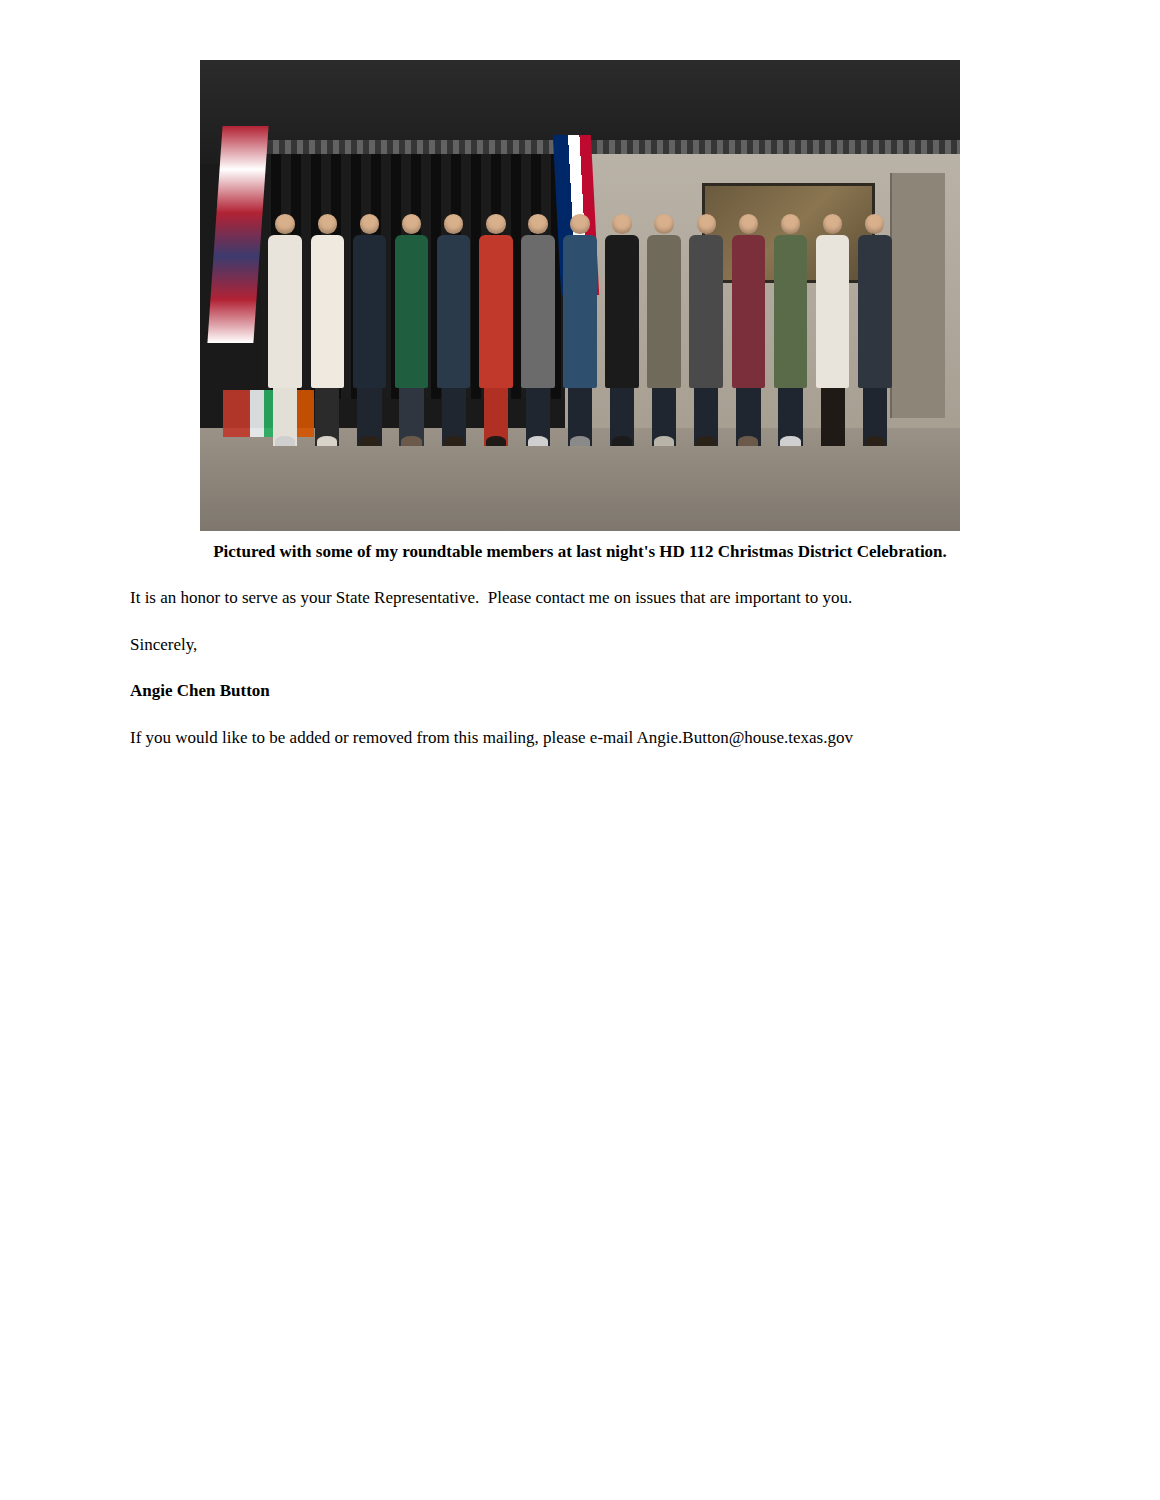Pictured with some of my roundtable members at last night's HD 112 Christmas District Celebration.
It is an honor to serve as your State Representative. Please contact me on issues that are important to you.
Sincerely,
Angie Chen Button
If you would like to be added or removed from this mailing, please e-mail Angie.Button@house.texas.gov